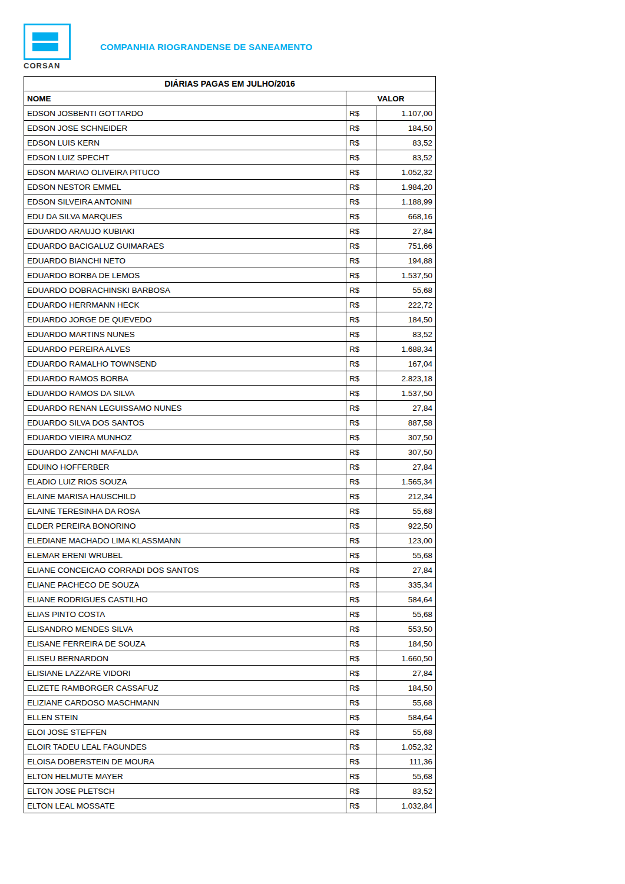CORSAN
COMPANHIA RIOGRANDENSE DE SANEAMENTO
| DIÁRIAS PAGAS EM JULHO/2016 |
| --- |
| NOME | VALOR |
| EDSON JOSBENTI GOTTARDO | R$ | 1.107,00 |
| EDSON JOSE SCHNEIDER | R$ | 184,50 |
| EDSON LUIS KERN | R$ | 83,52 |
| EDSON LUIZ SPECHT | R$ | 83,52 |
| EDSON MARIAO OLIVEIRA PITUCO | R$ | 1.052,32 |
| EDSON NESTOR EMMEL | R$ | 1.984,20 |
| EDSON SILVEIRA ANTONINI | R$ | 1.188,99 |
| EDU DA SILVA MARQUES | R$ | 668,16 |
| EDUARDO ARAUJO KUBIAKI | R$ | 27,84 |
| EDUARDO BACIGALUZ GUIMARAES | R$ | 751,66 |
| EDUARDO BIANCHI NETO | R$ | 194,88 |
| EDUARDO BORBA DE LEMOS | R$ | 1.537,50 |
| EDUARDO DOBRACHINSKI BARBOSA | R$ | 55,68 |
| EDUARDO HERRMANN HECK | R$ | 222,72 |
| EDUARDO JORGE DE QUEVEDO | R$ | 184,50 |
| EDUARDO MARTINS NUNES | R$ | 83,52 |
| EDUARDO PEREIRA ALVES | R$ | 1.688,34 |
| EDUARDO RAMALHO TOWNSEND | R$ | 167,04 |
| EDUARDO RAMOS BORBA | R$ | 2.823,18 |
| EDUARDO RAMOS DA SILVA | R$ | 1.537,50 |
| EDUARDO RENAN LEGUISSAMO NUNES | R$ | 27,84 |
| EDUARDO SILVA DOS SANTOS | R$ | 887,58 |
| EDUARDO VIEIRA MUNHOZ | R$ | 307,50 |
| EDUARDO ZANCHI MAFALDA | R$ | 307,50 |
| EDUINO HOFFERBER | R$ | 27,84 |
| ELADIO LUIZ RIOS SOUZA | R$ | 1.565,34 |
| ELAINE MARISA HAUSCHILD | R$ | 212,34 |
| ELAINE TERESINHA DA ROSA | R$ | 55,68 |
| ELDER PEREIRA BONORINO | R$ | 922,50 |
| ELEDIANE MACHADO LIMA KLASSMANN | R$ | 123,00 |
| ELEMAR ERENI WRUBEL | R$ | 55,68 |
| ELIANE CONCEICAO CORRADI DOS SANTOS | R$ | 27,84 |
| ELIANE PACHECO DE SOUZA | R$ | 335,34 |
| ELIANE RODRIGUES CASTILHO | R$ | 584,64 |
| ELIAS PINTO COSTA | R$ | 55,68 |
| ELISANDRO MENDES SILVA | R$ | 553,50 |
| ELISANE FERREIRA DE SOUZA | R$ | 184,50 |
| ELISEU BERNARDON | R$ | 1.660,50 |
| ELISIANE LAZZARE VIDORI | R$ | 27,84 |
| ELIZETE RAMBORGER CASSAFUZ | R$ | 184,50 |
| ELIZIANE CARDOSO MASCHMANN | R$ | 55,68 |
| ELLEN STEIN | R$ | 584,64 |
| ELOI JOSE STEFFEN | R$ | 55,68 |
| ELOIR TADEU LEAL FAGUNDES | R$ | 1.052,32 |
| ELOISA DOBERSTEIN DE MOURA | R$ | 111,36 |
| ELTON HELMUTE MAYER | R$ | 55,68 |
| ELTON JOSE PLETSCH | R$ | 83,52 |
| ELTON LEAL MOSSATE | R$ | 1.032,84 |